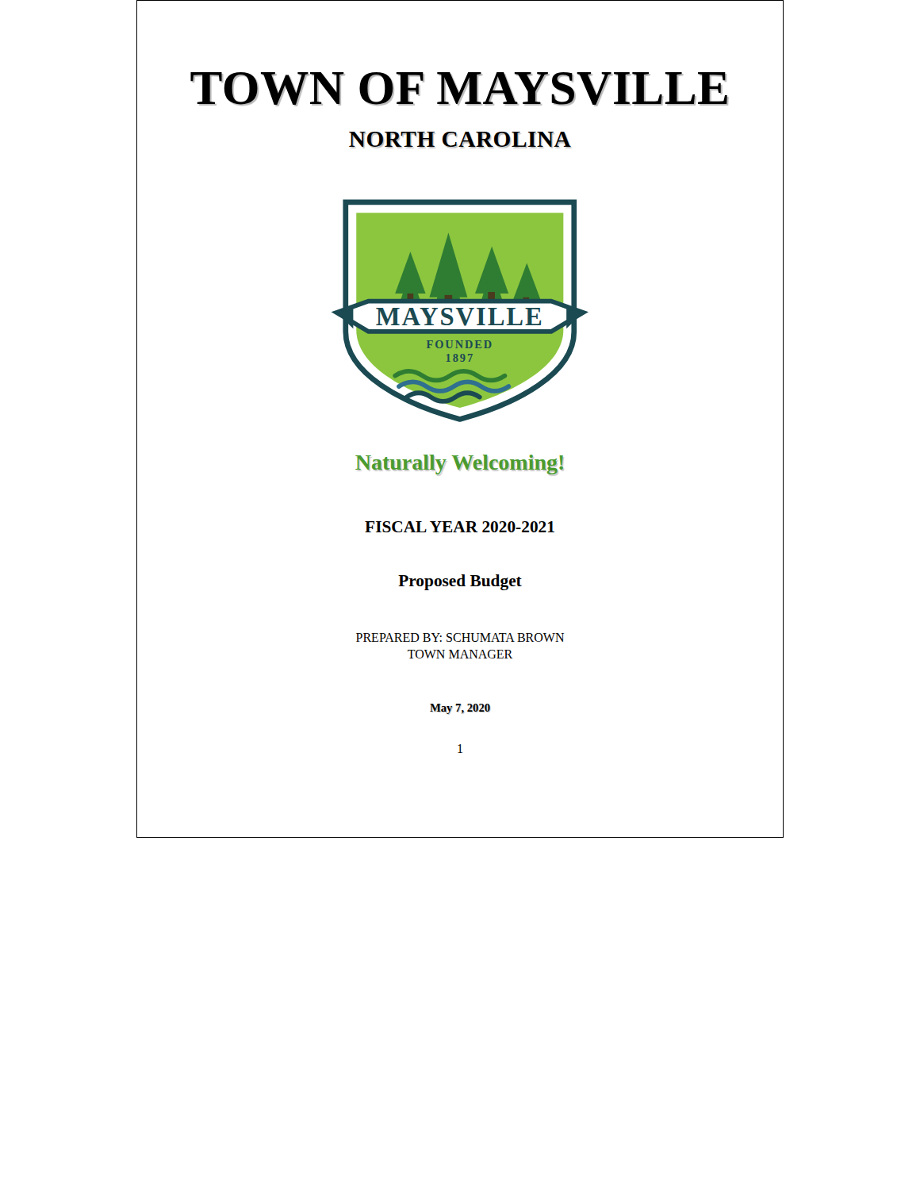TOWN OF MAYSVILLE
NORTH CAROLINA
MAYSVILLE FOUNDED 1897
Naturally Welcoming!
FISCAL YEAR 2020-2021
Proposed Budget
PREPARED BY: SCHUMATA BROWN
TOWN MANAGER
May 7, 2020
1